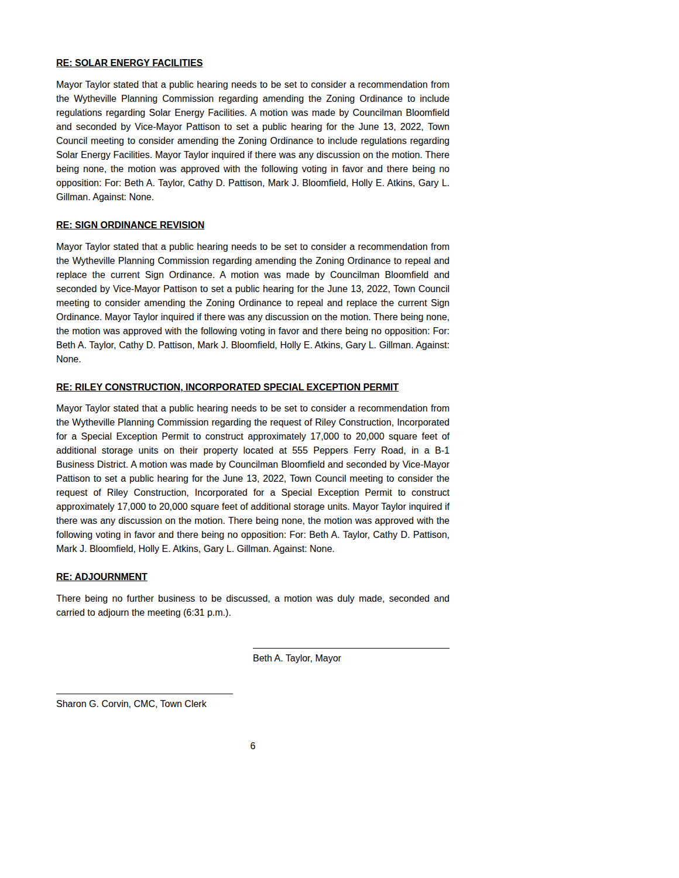RE: SOLAR ENERGY FACILITIES
Mayor Taylor stated that a public hearing needs to be set to consider a recommendation from the Wytheville Planning Commission regarding amending the Zoning Ordinance to include regulations regarding Solar Energy Facilities. A motion was made by Councilman Bloomfield and seconded by Vice-Mayor Pattison to set a public hearing for the June 13, 2022, Town Council meeting to consider amending the Zoning Ordinance to include regulations regarding Solar Energy Facilities. Mayor Taylor inquired if there was any discussion on the motion. There being none, the motion was approved with the following voting in favor and there being no opposition: For: Beth A. Taylor, Cathy D. Pattison, Mark J. Bloomfield, Holly E. Atkins, Gary L. Gillman. Against: None.
RE: SIGN ORDINANCE REVISION
Mayor Taylor stated that a public hearing needs to be set to consider a recommendation from the Wytheville Planning Commission regarding amending the Zoning Ordinance to repeal and replace the current Sign Ordinance. A motion was made by Councilman Bloomfield and seconded by Vice-Mayor Pattison to set a public hearing for the June 13, 2022, Town Council meeting to consider amending the Zoning Ordinance to repeal and replace the current Sign Ordinance. Mayor Taylor inquired if there was any discussion on the motion. There being none, the motion was approved with the following voting in favor and there being no opposition: For: Beth A. Taylor, Cathy D. Pattison, Mark J. Bloomfield, Holly E. Atkins, Gary L. Gillman. Against: None.
RE: RILEY CONSTRUCTION, INCORPORATED SPECIAL EXCEPTION PERMIT
Mayor Taylor stated that a public hearing needs to be set to consider a recommendation from the Wytheville Planning Commission regarding the request of Riley Construction, Incorporated for a Special Exception Permit to construct approximately 17,000 to 20,000 square feet of additional storage units on their property located at 555 Peppers Ferry Road, in a B-1 Business District. A motion was made by Councilman Bloomfield and seconded by Vice-Mayor Pattison to set a public hearing for the June 13, 2022, Town Council meeting to consider the request of Riley Construction, Incorporated for a Special Exception Permit to construct approximately 17,000 to 20,000 square feet of additional storage units. Mayor Taylor inquired if there was any discussion on the motion. There being none, the motion was approved with the following voting in favor and there being no opposition: For: Beth A. Taylor, Cathy D. Pattison, Mark J. Bloomfield, Holly E. Atkins, Gary L. Gillman. Against: None.
RE: ADJOURNMENT
There being no further business to be discussed, a motion was duly made, seconded and carried to adjourn the meeting (6:31 p.m.).
Beth A. Taylor, Mayor
Sharon G. Corvin, CMC, Town Clerk
6